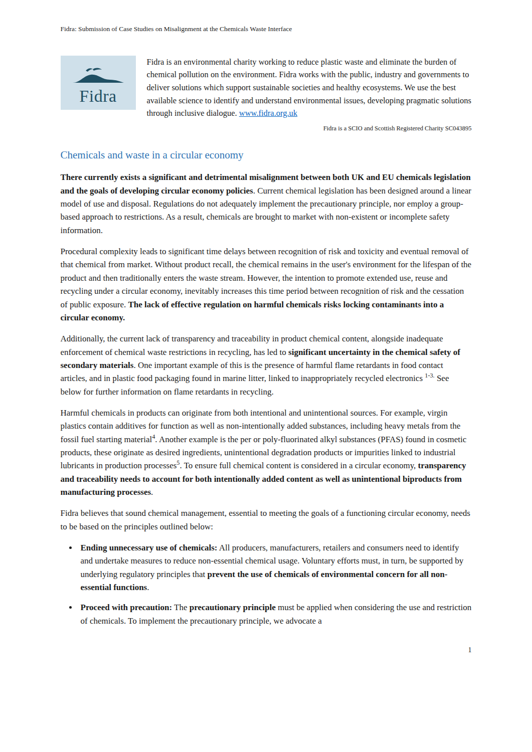Fidra: Submission of Case Studies on Misalignment at the Chemicals Waste Interface
Fidra
Fidra is an environmental charity working to reduce plastic waste and eliminate the burden of chemical pollution on the environment. Fidra works with the public, industry and governments to deliver solutions which support sustainable societies and healthy ecosystems. We use the best available science to identify and understand environmental issues, developing pragmatic solutions through inclusive dialogue. www.fidra.org.uk
Fidra is a SCIO and Scottish Registered Charity SC043895
Chemicals and waste in a circular economy
There currently exists a significant and detrimental misalignment between both UK and EU chemicals legislation and the goals of developing circular economy policies. Current chemical legislation has been designed around a linear model of use and disposal. Regulations do not adequately implement the precautionary principle, nor employ a group-based approach to restrictions. As a result, chemicals are brought to market with non-existent or incomplete safety information.
Procedural complexity leads to significant time delays between recognition of risk and toxicity and eventual removal of that chemical from market. Without product recall, the chemical remains in the user's environment for the lifespan of the product and then traditionally enters the waste stream. However, the intention to promote extended use, reuse and recycling under a circular economy, inevitably increases this time period between recognition of risk and the cessation of public exposure. The lack of effective regulation on harmful chemicals risks locking contaminants into a circular economy.
Additionally, the current lack of transparency and traceability in product chemical content, alongside inadequate enforcement of chemical waste restrictions in recycling, has led to significant uncertainty in the chemical safety of secondary materials. One important example of this is the presence of harmful flame retardants in food contact articles, and in plastic food packaging found in marine litter, linked to inappropriately recycled electronics 1-3. See below for further information on flame retardants in recycling.
Harmful chemicals in products can originate from both intentional and unintentional sources. For example, virgin plastics contain additives for function as well as non-intentionally added substances, including heavy metals from the fossil fuel starting material4. Another example is the per or poly-fluorinated alkyl substances (PFAS) found in cosmetic products, these originate as desired ingredients, unintentional degradation products or impurities linked to industrial lubricants in production processes5. To ensure full chemical content is considered in a circular economy, transparency and traceability needs to account for both intentionally added content as well as unintentional biproducts from manufacturing processes.
Fidra believes that sound chemical management, essential to meeting the goals of a functioning circular economy, needs to be based on the principles outlined below:
Ending unnecessary use of chemicals: All producers, manufacturers, retailers and consumers need to identify and undertake measures to reduce non-essential chemical usage. Voluntary efforts must, in turn, be supported by underlying regulatory principles that prevent the use of chemicals of environmental concern for all non-essential functions.
Proceed with precaution: The precautionary principle must be applied when considering the use and restriction of chemicals. To implement the precautionary principle, we advocate a
1